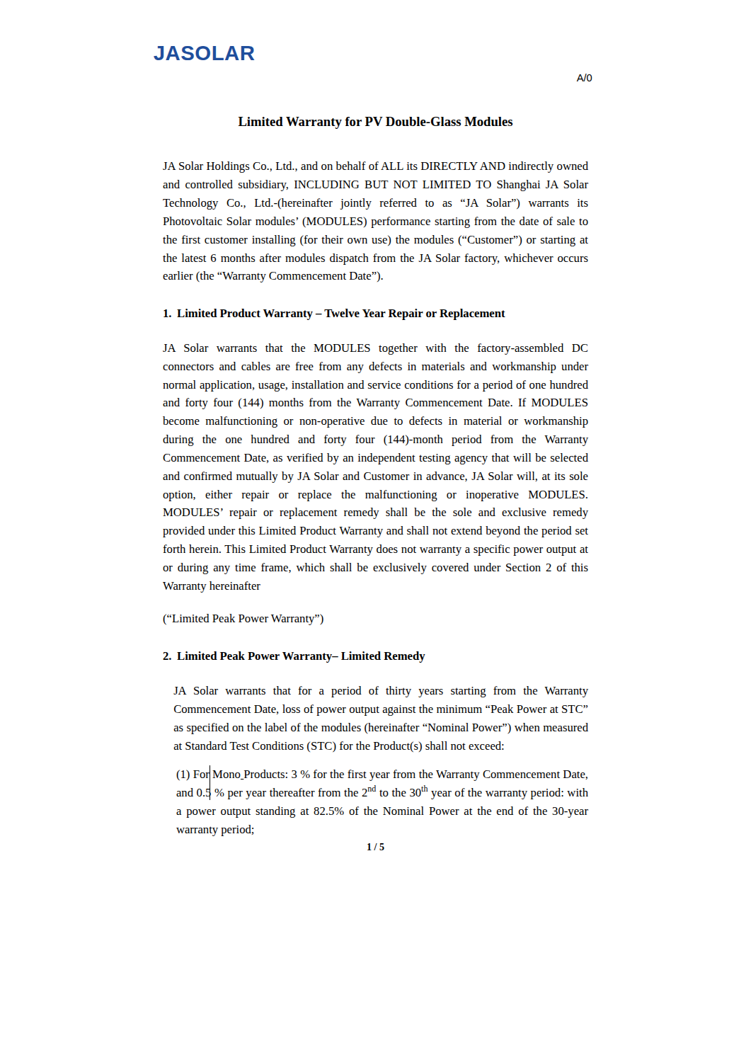JA SOLAR
A/0
Limited Warranty for PV Double-Glass Modules
JA Solar Holdings Co., Ltd., and on behalf of ALL its DIRECTLY AND indirectly owned and controlled subsidiary, INCLUDING BUT NOT LIMITED TO Shanghai JA Solar Technology Co., Ltd.-(hereinafter jointly referred to as “JA Solar”) warrants its Photovoltaic Solar modules’ (MODULES) performance starting from the date of sale to the first customer installing (for their own use) the modules (“Customer”) or starting at the latest 6 months after modules dispatch from the JA Solar factory, whichever occurs earlier (the “Warranty Commencement Date”).
1. Limited Product Warranty – Twelve Year Repair or Replacement
JA Solar warrants that the MODULES together with the factory-assembled DC connectors and cables are free from any defects in materials and workmanship under normal application, usage, installation and service conditions for a period of one hundred and forty four (144) months from the Warranty Commencement Date. If MODULES become malfunctioning or non-operative due to defects in material or workmanship during the one hundred and forty four (144)-month period from the Warranty Commencement Date, as verified by an independent testing agency that will be selected and confirmed mutually by JA Solar and Customer in advance, JA Solar will, at its sole option, either repair or replace the malfunctioning or inoperative MODULES. MODULES’ repair or replacement remedy shall be the sole and exclusive remedy provided under this Limited Product Warranty and shall not extend beyond the period set forth herein. This Limited Product Warranty does not warranty a specific power output at or during any time frame, which shall be exclusively covered under Section 2 of this Warranty hereinafter
(“Limited Peak Power Warranty”)
2. Limited Peak Power Warranty– Limited Remedy
JA Solar warrants that for a period of thirty years starting from the Warranty Commencement Date, loss of power output against the minimum “Peak Power at STC” as specified on the label of the modules (hereinafter “Nominal Power”) when measured at Standard Test Conditions (STC) for the Product(s) shall not exceed:
(1) For Mono Products: 3 % for the first year from the Warranty Commencement Date, and 0.5 % per year thereafter from the 2nd to the 30th year of the warranty period: with a power output standing at 82.5% of the Nominal Power at the end of the 30-year warranty period;
1 / 5